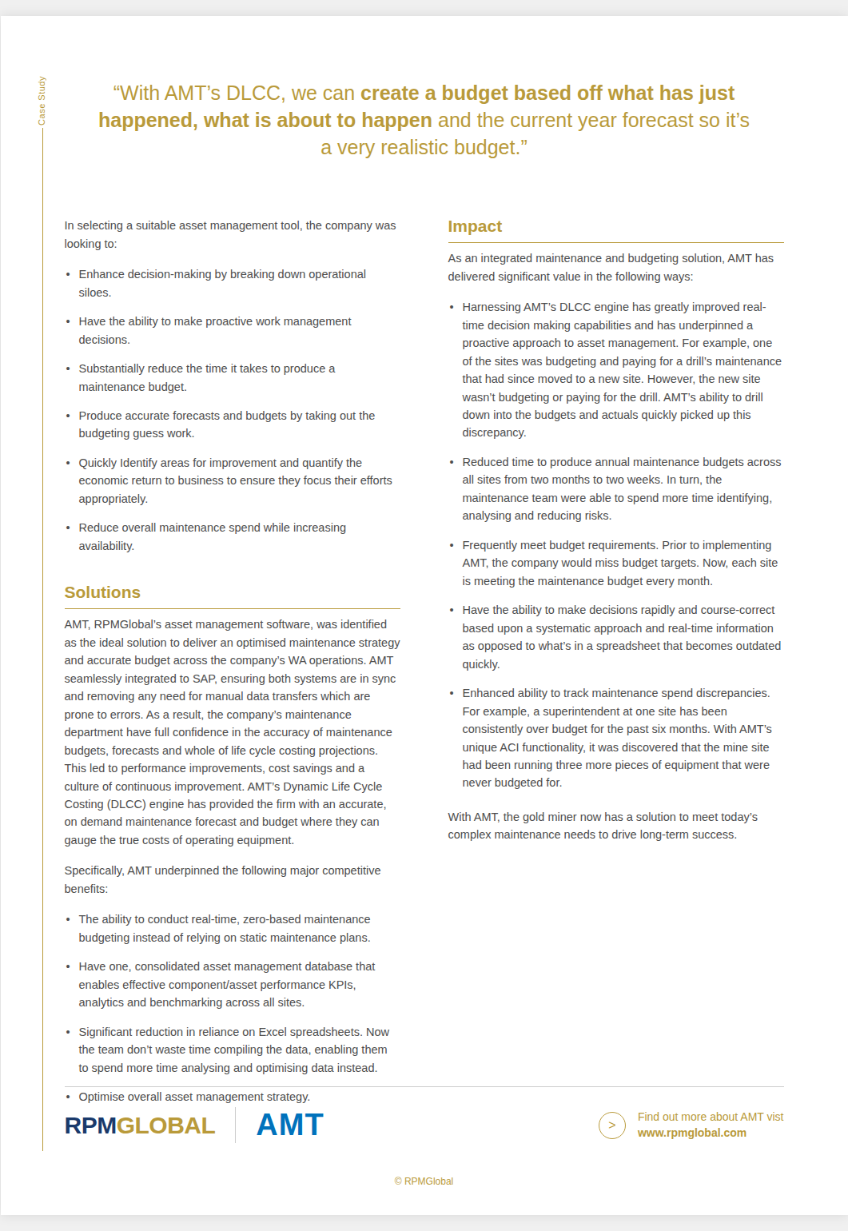Case Study
“With AMT’s DLCC, we can create a budget based off what has just happened, what is about to happen and the current year forecast so it’s a very realistic budget.”
In selecting a suitable asset management tool, the company was looking to:
Enhance decision-making by breaking down operational siloes.
Have the ability to make proactive work management decisions.
Substantially reduce the time it takes to produce a maintenance budget.
Produce accurate forecasts and budgets by taking out the budgeting guess work.
Quickly Identify areas for improvement and quantify the economic return to business to ensure they focus their efforts appropriately.
Reduce overall maintenance spend while increasing availability.
Solutions
AMT, RPMGlobal’s asset management software, was identified as the ideal solution to deliver an optimised maintenance strategy and accurate budget across the company’s WA operations. AMT seamlessly integrated to SAP, ensuring both systems are in sync and removing any need for manual data transfers which are prone to errors. As a result, the company’s maintenance department have full confidence in the accuracy of maintenance budgets, forecasts and whole of life cycle costing projections. This led to performance improvements, cost savings and a culture of continuous improvement. AMT’s Dynamic Life Cycle Costing (DLCC) engine has provided the firm with an accurate, on demand maintenance forecast and budget where they can gauge the true costs of operating equipment.
Specifically, AMT underpinned the following major competitive benefits:
The ability to conduct real-time, zero-based maintenance budgeting instead of relying on static maintenance plans.
Have one, consolidated asset management database that enables effective component/asset performance KPIs, analytics and benchmarking across all sites.
Significant reduction in reliance on Excel spreadsheets. Now the team don’t waste time compiling the data, enabling them to spend more time analysing and optimising data instead.
Optimise overall asset management strategy.
Impact
As an integrated maintenance and budgeting solution, AMT has delivered significant value in the following ways:
Harnessing AMT’s DLCC engine has greatly improved real-time decision making capabilities and has underpinned a proactive approach to asset management. For example, one of the sites was budgeting and paying for a drill’s maintenance that had since moved to a new site. However, the new site wasn’t budgeting or paying for the drill. AMT’s ability to drill down into the budgets and actuals quickly picked up this discrepancy.
Reduced time to produce annual maintenance budgets across all sites from two months to two weeks. In turn, the maintenance team were able to spend more time identifying, analysing and reducing risks.
Frequently meet budget requirements. Prior to implementing AMT, the company would miss budget targets. Now, each site is meeting the maintenance budget every month.
Have the ability to make decisions rapidly and course-correct based upon a systematic approach and real-time information as opposed to what’s in a spreadsheet that becomes outdated quickly.
Enhanced ability to track maintenance spend discrepancies. For example, a superintendent at one site has been consistently over budget for the past six months. With AMT’s unique ACI functionality, it was discovered that the mine site had been running three more pieces of equipment that were never budgeted for.
With AMT, the gold miner now has a solution to meet today’s complex maintenance needs to drive long-term success.
RPM GLOBAL
AMT
>
Find out more about AMT vist
www.rpmglobal.com
© RPMGlobal